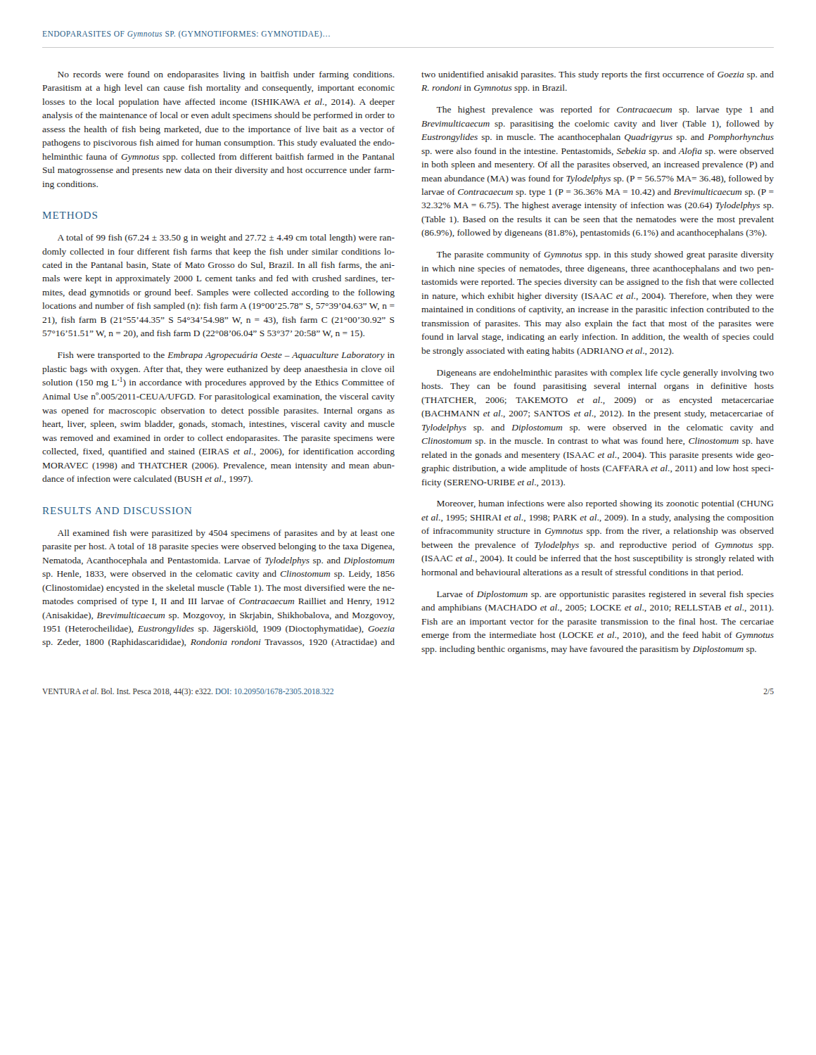Endoparasites of Gymnotus sp. (Gymnotiformes: Gymnotidae)…
No records were found on endoparasites living in baitfish under farming conditions. Parasitism at a high level can cause fish mortality and consequently, important economic losses to the local population have affected income (ISHIKAWA et al., 2014). A deeper analysis of the maintenance of local or even adult specimens should be performed in order to assess the health of fish being marketed, due to the importance of live bait as a vector of pathogens to piscivorous fish aimed for human consumption. This study evaluated the endohelminthic fauna of Gymnotus spp. collected from different baitfish farmed in the Pantanal Sul matogrossense and presents new data on their diversity and host occurrence under farming conditions.
Methods
A total of 99 fish (67.24 ± 33.50 g in weight and 27.72 ± 4.49 cm total length) were randomly collected in four different fish farms that keep the fish under similar conditions located in the Pantanal basin, State of Mato Grosso do Sul, Brazil. In all fish farms, the animals were kept in approximately 2000 L cement tanks and fed with crushed sardines, termites, dead gymnotids or ground beef. Samples were collected according to the following locations and number of fish sampled (n): fish farm A (19°00’25.78” S, 57°39’04.63” W, n = 21), fish farm B (21°55’44.35” S 54°34’54.98” W, n = 43), fish farm C (21°00’30.92” S 57°16’51.51” W, n = 20), and fish farm D (22°08’06.04” S 53°37’ 20:58” W, n = 15).
Fish were transported to the Embrapa Agropecuária Oeste – Aquaculture Laboratory in plastic bags with oxygen. After that, they were euthanized by deep anaesthesia in clove oil solution (150 mg L-1) in accordance with procedures approved by the Ethics Committee of Animal Use nº.005/2011-CEUA/UFGD. For parasitological examination, the visceral cavity was opened for macroscopic observation to detect possible parasites. Internal organs as heart, liver, spleen, swim bladder, gonads, stomach, intestines, visceral cavity and muscle was removed and examined in order to collect endoparasites. The parasite specimens were collected, fixed, quantified and stained (EIRAS et al., 2006), for identification according MORAVEC (1998) and THATCHER (2006). Prevalence, mean intensity and mean abundance of infection were calculated (BUSH et al., 1997).
Results and Discussion
All examined fish were parasitized by 4504 specimens of parasites and by at least one parasite per host. A total of 18 parasite species were observed belonging to the taxa Digenea, Nematoda, Acanthocephala and Pentastomida. Larvae of Tylodelphys sp. and Diplostomum sp. Henle, 1833, were observed in the celomatic cavity and Clinostomum sp. Leidy, 1856 (Clinostomidae) encysted in the skeletal muscle (Table 1). The most diversified were the nematodes comprised of type I, II and III larvae of Contracaecum Railliet and Henry, 1912 (Anisakidae), Brevimulticaecum sp. Mozgovoy, in Skrjabin, Shikhobalova, and Mozgovoy, 1951 (Heterocheilidae), Eustrongylides sp. Jägerskiöld, 1909 (Dioctophymatidae), Goezia sp. Zeder, 1800 (Raphidascarididae), Rondonia rondoni Travassos, 1920 (Atractidae) and two unidentified anisakid parasites. This study reports the first occurrence of Goezia sp. and R. rondoni in Gymnotus spp. in Brazil.
The highest prevalence was reported for Contracaecum sp. larvae type 1 and Brevimulticaecum sp. parasitising the coelomic cavity and liver (Table 1), followed by Eustrongylides sp. in muscle. The acanthocephalan Quadrigyrus sp. and Pomphorhynchus sp. were also found in the intestine. Pentastomids, Sebekia sp. and Alofia sp. were observed in both spleen and mesentery. Of all the parasites observed, an increased prevalence (P) and mean abundance (MA) was found for Tylodelphys sp. (P = 56.57% MA= 36.48), followed by larvae of Contracaecum sp. type 1 (P = 36.36% MA = 10.42) and Brevimulticaecum sp. (P = 32.32% MA = 6.75). The highest average intensity of infection was (20.64) Tylodelphys sp. (Table 1). Based on the results it can be seen that the nematodes were the most prevalent (86.9%), followed by digeneans (81.8%), pentastomids (6.1%) and acanthocephalans (3%).
The parasite community of Gymnotus spp. in this study showed great parasite diversity in which nine species of nematodes, three digeneans, three acanthocephalans and two pentastomids were reported. The species diversity can be assigned to the fish that were collected in nature, which exhibit higher diversity (ISAAC et al., 2004). Therefore, when they were maintained in conditions of captivity, an increase in the parasitic infection contributed to the transmission of parasites. This may also explain the fact that most of the parasites were found in larval stage, indicating an early infection. In addition, the wealth of species could be strongly associated with eating habits (ADRIANO et al., 2012).
Digeneans are endohelminthic parasites with complex life cycle generally involving two hosts. They can be found parasitising several internal organs in definitive hosts (THATCHER, 2006; TAKEMOTO et al., 2009) or as encysted metacercariae (BACHMANN et al., 2007; SANTOS et al., 2012). In the present study, metacercariae of Tylodelphys sp. and Diplostomum sp. were observed in the celomatic cavity and Clinostomum sp. in the muscle. In contrast to what was found here, Clinostomum sp. have related in the gonads and mesentery (ISAAC et al., 2004). This parasite presents wide geographic distribution, a wide amplitude of hosts (CAFFARA et al., 2011) and low host specificity (SERENO-URIBE et al., 2013).
Moreover, human infections were also reported showing its zoonotic potential (CHUNG et al., 1995; SHIRAI et al., 1998; PARK et al., 2009). In a study, analysing the composition of infracommunity structure in Gymnotus spp. from the river, a relationship was observed between the prevalence of Tylodelphys sp. and reproductive period of Gymnotus spp. (ISAAC et al., 2004). It could be inferred that the host susceptibility is strongly related with hormonal and behavioural alterations as a result of stressful conditions in that period.
Larvae of Diplostomum sp. are opportunistic parasites registered in several fish species and amphibians (MACHADO et al., 2005; LOCKE et al., 2010; RELLSTAB et al., 2011). Fish are an important vector for the parasite transmission to the final host. The cercariae emerge from the intermediate host (LOCKE et al., 2010), and the feed habit of Gymnotus spp. including benthic organisms, may have favoured the parasitism by Diplostomum sp.
VENTURA et al. Bol. Inst. Pesca 2018, 44(3): e322. DOI: 10.20950/1678-2305.2018.322
2/5